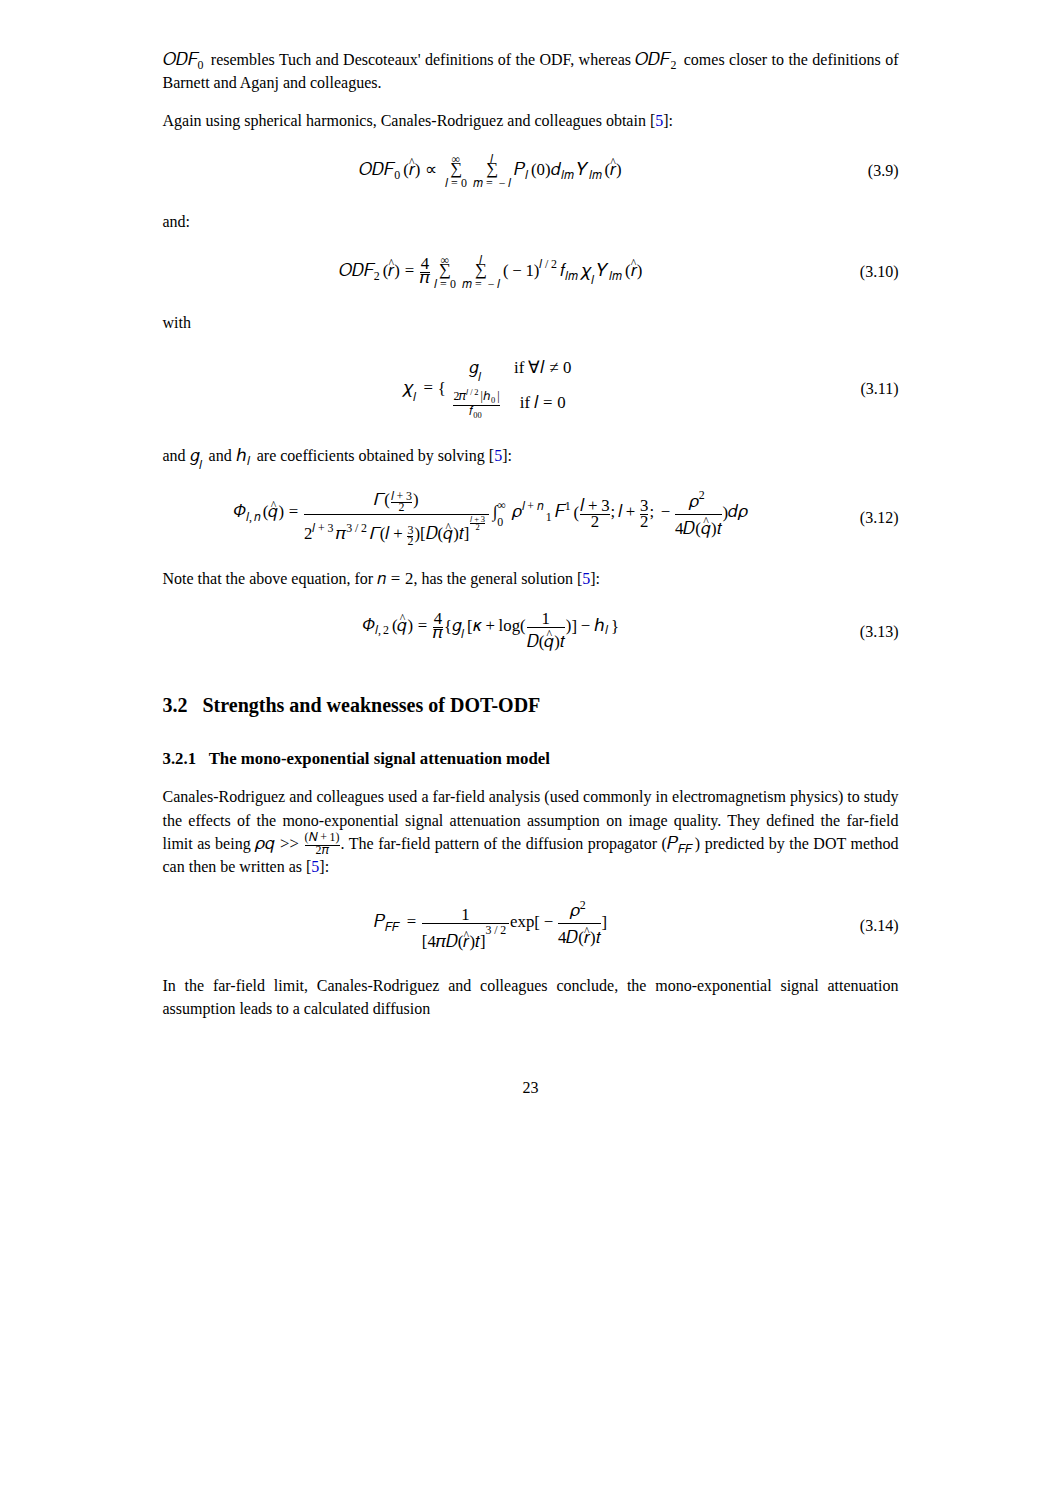ODF0 resembles Tuch and Descoteaux' definitions of the ODF, whereas ODF2 comes closer to the definitions of Barnett and Aganj and colleagues.
Again using spherical harmonics, Canales-Rodriguez and colleagues obtain [5]:
ODF0 (r^) ∝ ∑l=0∞ ∑m=−ll Pl(0) dlm Ylm (r^)
(3.9)
and:
ODF2 (r^) = 4π ∑l=0∞ ∑m=−ll (−1)l/2 flm χl Ylm (r^)
(3.10)
with
χl = { gl if ∀l≠0 2πl/2|h0|f00 if l=0
(3.11)
and gl and hl are coefficients obtained by solving [5]:
Φl,n (q^) = Γ(l+32) 2l+3π3/2Γ(l+32)[D(q^)t]l+32 ∫0∞ ρl+n 1F1 ( l+32 ;l+32 ;−ρ24D(q^)t ) dρ
(3.12)
Note that the above equation, for n=2, has the general solution [5]:
Φl,2 (q^) = 4π { gl [ κ+log (1D(q^)t) ] −hl }
(3.13)
3.2 Strengths and weaknesses of DOT-ODF
3.2.1 The mono-exponential signal attenuation model
Canales-Rodriguez and colleagues used a far-field analysis (used commonly in electromagnetism physics) to study the effects of the mono-exponential signal attenuation assumption on image quality. They defined the far-field limit as being ρq>>(N+1)2π. The far-field pattern of the diffusion propagator (PFF) predicted by the DOT method can then be written as [5]:
PFF = 1 [4πD(r^)t]3/2 exp [ −ρ24D(r^)t ]
(3.14)
In the far-field limit, Canales-Rodriguez and colleagues conclude, the mono-exponential signal attenuation assumption leads to a calculated diffusion
23